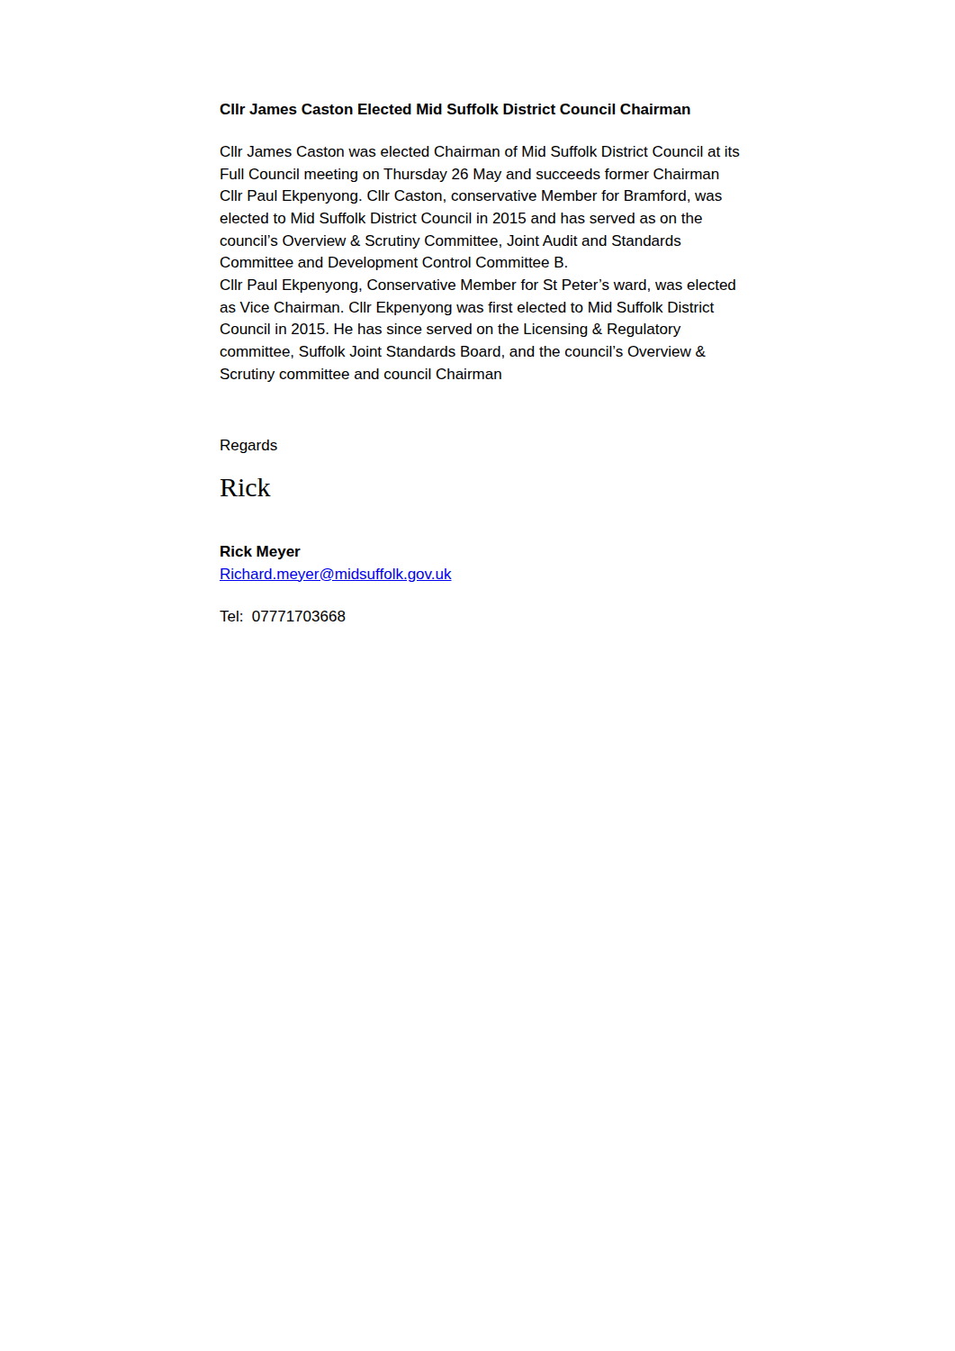Cllr James Caston Elected Mid Suffolk District Council Chairman
Cllr James Caston was elected Chairman of Mid Suffolk District Council at its Full Council meeting on Thursday 26 May and succeeds former Chairman Cllr Paul Ekpenyong. Cllr Caston, conservative Member for Bramford, was elected to Mid Suffolk District Council in 2015 and has served as on the council’s Overview & Scrutiny Committee, Joint Audit and Standards Committee and Development Control Committee B.
Cllr Paul Ekpenyong, Conservative Member for St Peter’s ward, was elected as Vice Chairman. Cllr Ekpenyong was first elected to Mid Suffolk District Council in 2015. He has since served on the Licensing & Regulatory committee, Suffolk Joint Standards Board, and the council’s Overview & Scrutiny committee and council Chairman
Regards
Rick
Rick Meyer
Richard.meyer@midsuffolk.gov.uk
Tel: 07771703668